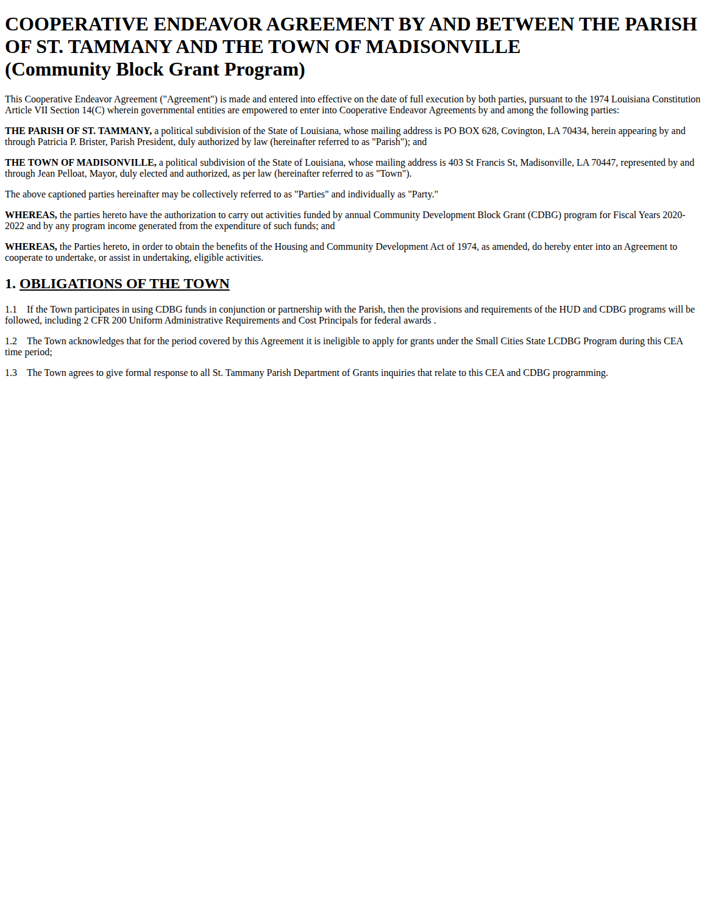COOPERATIVE ENDEAVOR AGREEMENT BY AND BETWEEN THE PARISH OF ST. TAMMANY AND THE TOWN OF MADISONVILLE
(Community Block Grant Program)
This Cooperative Endeavor Agreement ("Agreement") is made and entered into effective on the date of full execution by both parties, pursuant to the 1974 Louisiana Constitution Article VII Section 14(C) wherein governmental entities are empowered to enter into Cooperative Endeavor Agreements by and among the following parties:
THE PARISH OF ST. TAMMANY, a political subdivision of the State of Louisiana, whose mailing address is PO BOX 628, Covington, LA 70434, herein appearing by and through Patricia P. Brister, Parish President, duly authorized by law (hereinafter referred to as "Parish"); and
THE TOWN OF MADISONVILLE, a political subdivision of the State of Louisiana, whose mailing address is 403 St Francis St, Madisonville, LA 70447, represented by and through Jean Pelloat, Mayor, duly elected and authorized, as per law (hereinafter referred to as "Town").
The above captioned parties hereinafter may be collectively referred to as "Parties" and individually as "Party."
WHEREAS, the parties hereto have the authorization to carry out activities funded by annual Community Development Block Grant (CDBG) program for Fiscal Years 2020-2022 and by any program income generated from the expenditure of such funds; and
WHEREAS, the Parties hereto, in order to obtain the benefits of the Housing and Community Development Act of 1974, as amended, do hereby enter into an Agreement to cooperate to undertake, or assist in undertaking, eligible activities.
1. OBLIGATIONS OF THE TOWN
1.1 If the Town participates in using CDBG funds in conjunction or partnership with the Parish, then the provisions and requirements of the HUD and CDBG programs will be followed, including 2 CFR 200 Uniform Administrative Requirements and Cost Principals for federal awards .
1.2 The Town acknowledges that for the period covered by this Agreement it is ineligible to apply for grants under the Small Cities State LCDBG Program during this CEA time period;
1.3 The Town agrees to give formal response to all St. Tammany Parish Department of Grants inquiries that relate to this CEA and CDBG programming.